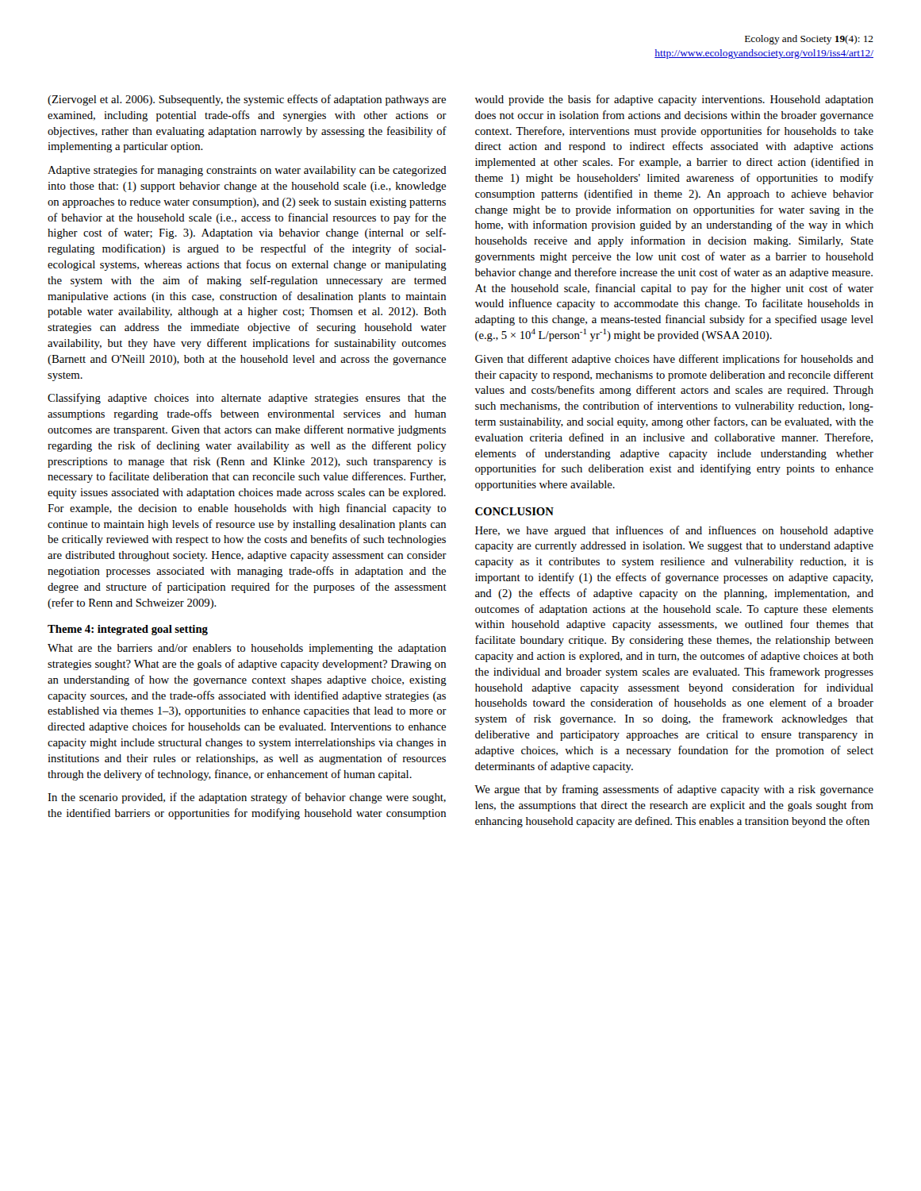Ecology and Society 19(4): 12
http://www.ecologyandsociety.org/vol19/iss4/art12/
(Ziervogel et al. 2006). Subsequently, the systemic effects of adaptation pathways are examined, including potential trade-offs and synergies with other actions or objectives, rather than evaluating adaptation narrowly by assessing the feasibility of implementing a particular option.
Adaptive strategies for managing constraints on water availability can be categorized into those that: (1) support behavior change at the household scale (i.e., knowledge on approaches to reduce water consumption), and (2) seek to sustain existing patterns of behavior at the household scale (i.e., access to financial resources to pay for the higher cost of water; Fig. 3). Adaptation via behavior change (internal or self-regulating modification) is argued to be respectful of the integrity of social-ecological systems, whereas actions that focus on external change or manipulating the system with the aim of making self-regulation unnecessary are termed manipulative actions (in this case, construction of desalination plants to maintain potable water availability, although at a higher cost; Thomsen et al. 2012). Both strategies can address the immediate objective of securing household water availability, but they have very different implications for sustainability outcomes (Barnett and O'Neill 2010), both at the household level and across the governance system.
Classifying adaptive choices into alternate adaptive strategies ensures that the assumptions regarding trade-offs between environmental services and human outcomes are transparent. Given that actors can make different normative judgments regarding the risk of declining water availability as well as the different policy prescriptions to manage that risk (Renn and Klinke 2012), such transparency is necessary to facilitate deliberation that can reconcile such value differences. Further, equity issues associated with adaptation choices made across scales can be explored. For example, the decision to enable households with high financial capacity to continue to maintain high levels of resource use by installing desalination plants can be critically reviewed with respect to how the costs and benefits of such technologies are distributed throughout society. Hence, adaptive capacity assessment can consider negotiation processes associated with managing trade-offs in adaptation and the degree and structure of participation required for the purposes of the assessment (refer to Renn and Schweizer 2009).
Theme 4: integrated goal setting
What are the barriers and/or enablers to households implementing the adaptation strategies sought? What are the goals of adaptive capacity development? Drawing on an understanding of how the governance context shapes adaptive choice, existing capacity sources, and the trade-offs associated with identified adaptive strategies (as established via themes 1–3), opportunities to enhance capacities that lead to more or directed adaptive choices for households can be evaluated. Interventions to enhance capacity might include structural changes to system interrelationships via changes in institutions and their rules or relationships, as well as augmentation of resources through the delivery of technology, finance, or enhancement of human capital.
In the scenario provided, if the adaptation strategy of behavior change were sought, the identified barriers or opportunities for modifying household water consumption would provide the basis for adaptive capacity interventions. Household adaptation does not occur in isolation from actions and decisions within the broader governance context. Therefore, interventions must provide opportunities for households to take direct action and respond to indirect effects associated with adaptive actions implemented at other scales. For example, a barrier to direct action (identified in theme 1) might be householders' limited awareness of opportunities to modify consumption patterns (identified in theme 2). An approach to achieve behavior change might be to provide information on opportunities for water saving in the home, with information provision guided by an understanding of the way in which households receive and apply information in decision making. Similarly, State governments might perceive the low unit cost of water as a barrier to household behavior change and therefore increase the unit cost of water as an adaptive measure. At the household scale, financial capital to pay for the higher unit cost of water would influence capacity to accommodate this change. To facilitate households in adapting to this change, a means-tested financial subsidy for a specified usage level (e.g., 5 × 104 L/person-1 yr-1) might be provided (WSAA 2010).
Given that different adaptive choices have different implications for households and their capacity to respond, mechanisms to promote deliberation and reconcile different values and costs/benefits among different actors and scales are required. Through such mechanisms, the contribution of interventions to vulnerability reduction, long-term sustainability, and social equity, among other factors, can be evaluated, with the evaluation criteria defined in an inclusive and collaborative manner. Therefore, elements of understanding adaptive capacity include understanding whether opportunities for such deliberation exist and identifying entry points to enhance opportunities where available.
CONCLUSION
Here, we have argued that influences of and influences on household adaptive capacity are currently addressed in isolation. We suggest that to understand adaptive capacity as it contributes to system resilience and vulnerability reduction, it is important to identify (1) the effects of governance processes on adaptive capacity, and (2) the effects of adaptive capacity on the planning, implementation, and outcomes of adaptation actions at the household scale. To capture these elements within household adaptive capacity assessments, we outlined four themes that facilitate boundary critique. By considering these themes, the relationship between capacity and action is explored, and in turn, the outcomes of adaptive choices at both the individual and broader system scales are evaluated. This framework progresses household adaptive capacity assessment beyond consideration for individual households toward the consideration of households as one element of a broader system of risk governance. In so doing, the framework acknowledges that deliberative and participatory approaches are critical to ensure transparency in adaptive choices, which is a necessary foundation for the promotion of select determinants of adaptive capacity.
We argue that by framing assessments of adaptive capacity with a risk governance lens, the assumptions that direct the research are explicit and the goals sought from enhancing household capacity are defined. This enables a transition beyond the often